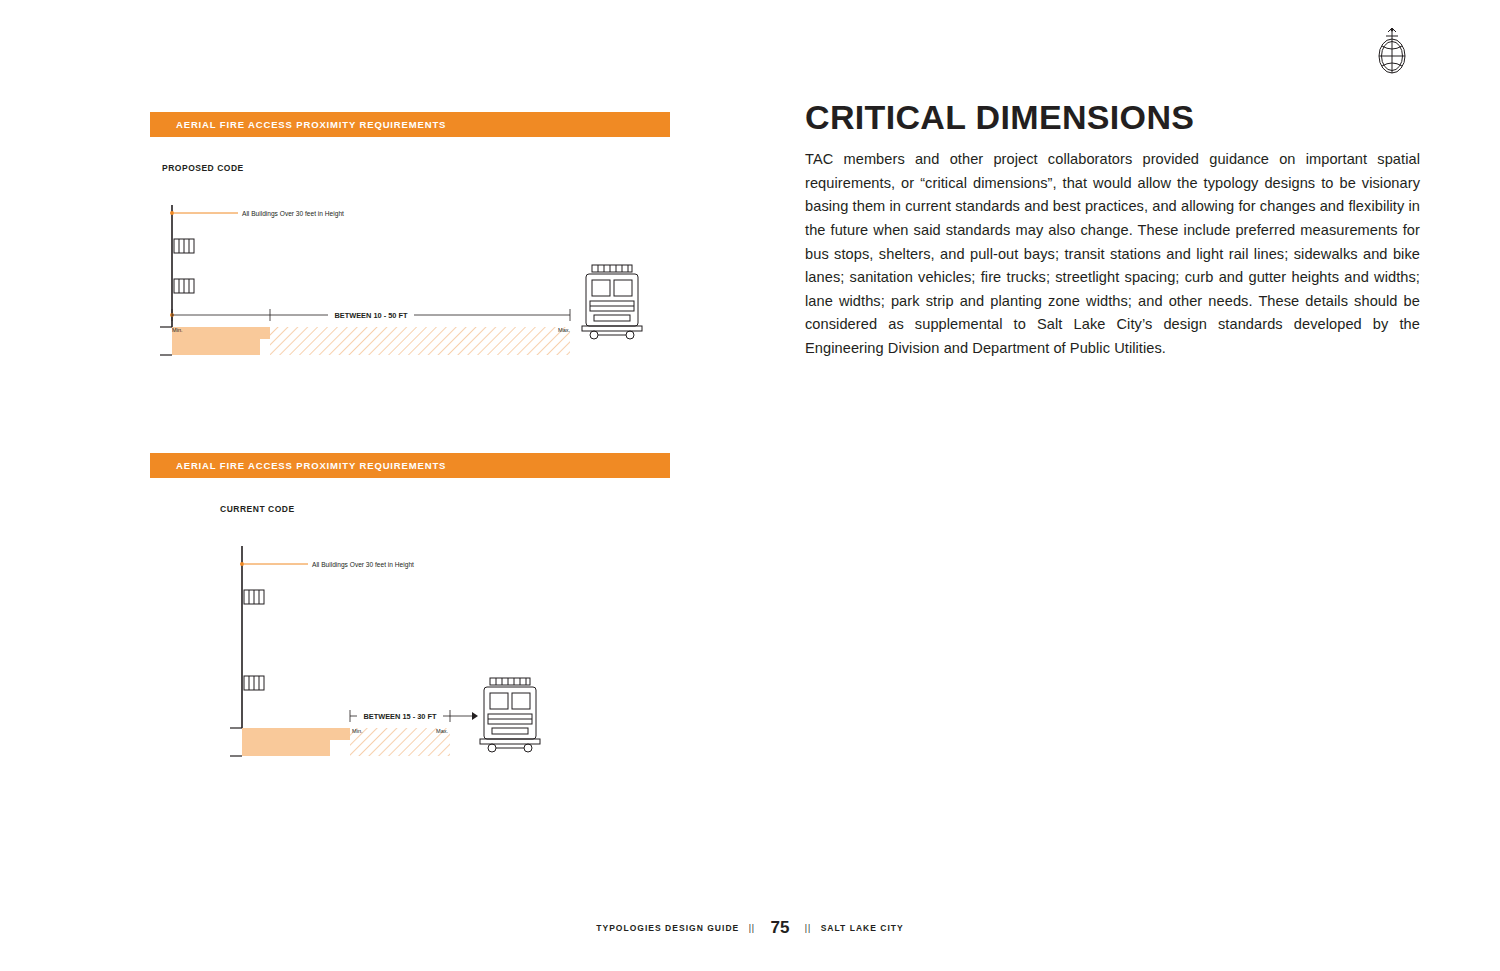AERIAL FIRE ACCESS PROXIMITY REQUIREMENTS
PROPOSED CODE
All Buildings Over 30 feet in Height BETWEEN 10 - 50 FT Min. Max.
AERIAL FIRE ACCESS PROXIMITY REQUIREMENTS
CURRENT CODE
All Buildings Over 30 feet in Height BETWEEN 15 - 30 FT Min. Max.
CRITICAL DIMENSIONS
TAC members and other project collaborators provided guidance on important spatial requirements, or “critical dimensions”, that would allow the typology designs to be visionary basing them in current standards and best practices, and allowing for changes and flexibility in the future when said standards may also change. These include preferred measurements for bus stops, shelters, and pull-out bays; transit stations and light rail lines; sidewalks and bike lanes; sanitation vehicles; fire trucks; streetlight spacing; curb and gutter heights and widths; lane widths; park strip and planting zone widths; and other needs. These details should be considered as supplemental to Salt Lake City’s design standards developed by the Engineering Division and Department of Public Utilities.
TYPOLOGIES DESIGN GUIDE || 75 || SALT LAKE CITY